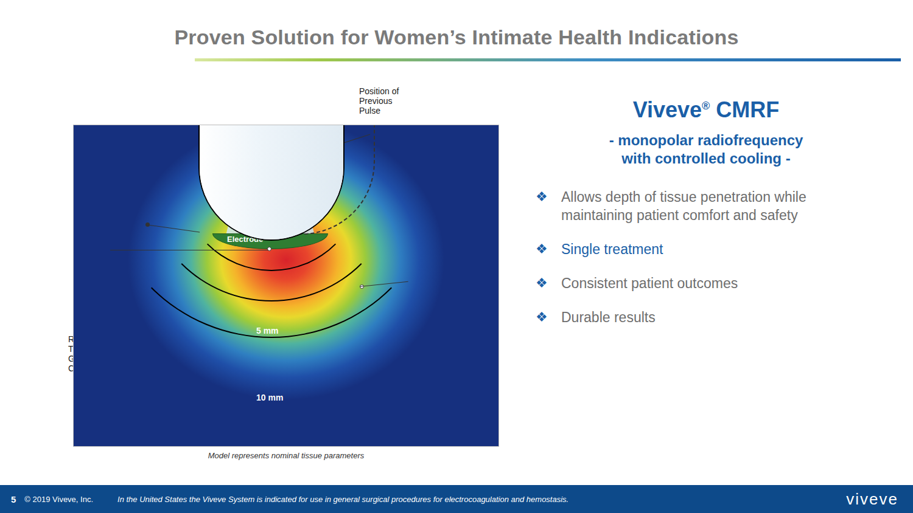Proven Solution for Women’s Intimate Health Indications
Position of
Previous
Pulse
Position of
Current
Pulse
Reverse
Thermal
Gradient
Cooling
Progressive
overlapping
application of
energy enhances
and prolongs
thermal effect
5 mm
10 mm
Cryogen
Spray
Electrode
Model represents nominal tissue parameters
Viveve® CMRF
- monopolar radiofrequency
with controlled cooling -
Allows depth of tissue penetration while maintaining patient comfort and safety
Single treatment
Consistent patient outcomes
Durable results
5 © 2019 Viveve, Inc. In the United States the Viveve System is indicated for use in general surgical procedures for electrocoagulation and hemostasis. viveve